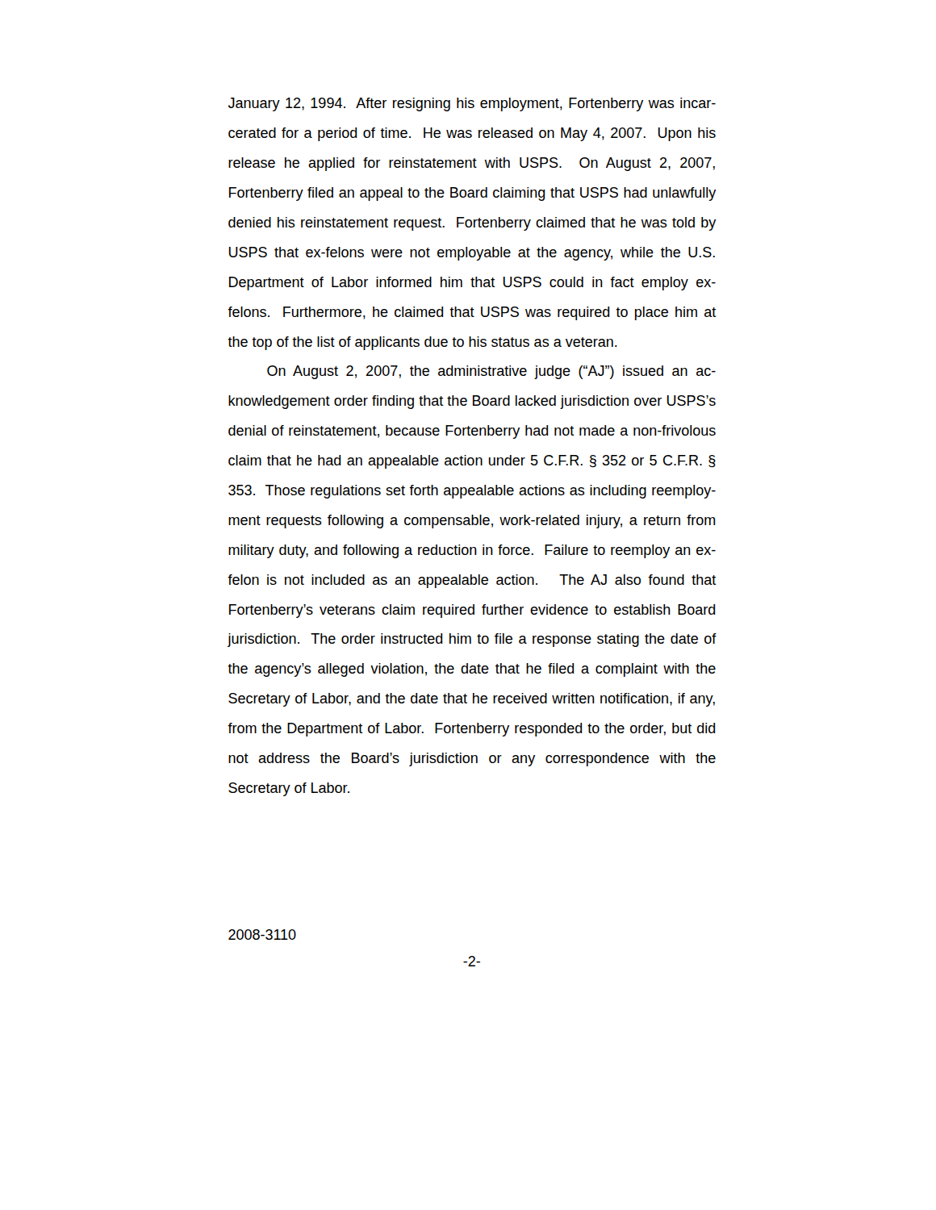January 12, 1994. After resigning his employment, Fortenberry was incarcerated for a period of time. He was released on May 4, 2007. Upon his release he applied for reinstatement with USPS. On August 2, 2007, Fortenberry filed an appeal to the Board claiming that USPS had unlawfully denied his reinstatement request. Fortenberry claimed that he was told by USPS that ex-felons were not employable at the agency, while the U.S. Department of Labor informed him that USPS could in fact employ ex-felons. Furthermore, he claimed that USPS was required to place him at the top of the list of applicants due to his status as a veteran.
On August 2, 2007, the administrative judge (“AJ”) issued an acknowledgement order finding that the Board lacked jurisdiction over USPS’s denial of reinstatement, because Fortenberry had not made a non-frivolous claim that he had an appealable action under 5 C.F.R. § 352 or 5 C.F.R. § 353. Those regulations set forth appealable actions as including reemployment requests following a compensable, work-related injury, a return from military duty, and following a reduction in force. Failure to reemploy an ex-felon is not included as an appealable action. The AJ also found that Fortenberry’s veterans claim required further evidence to establish Board jurisdiction. The order instructed him to file a response stating the date of the agency’s alleged violation, the date that he filed a complaint with the Secretary of Labor, and the date that he received written notification, if any, from the Department of Labor. Fortenberry responded to the order, but did not address the Board’s jurisdiction or any correspondence with the Secretary of Labor.
2008-3110
-2-